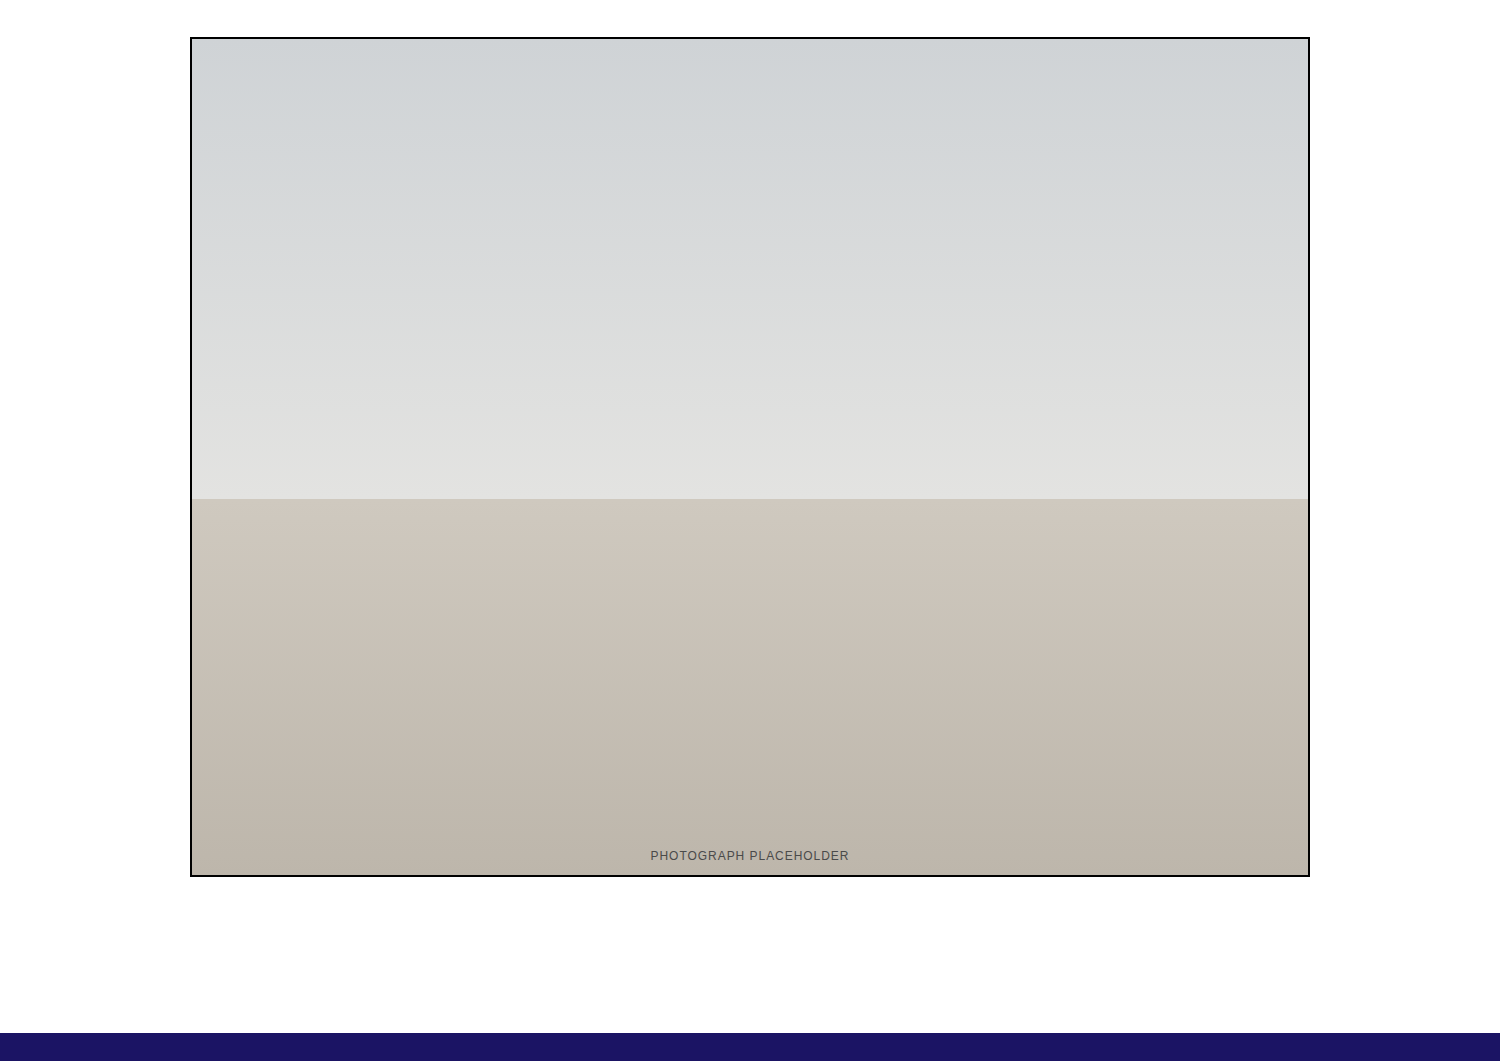Interior photograph of a vacant commercial unit
Photograph placeholder